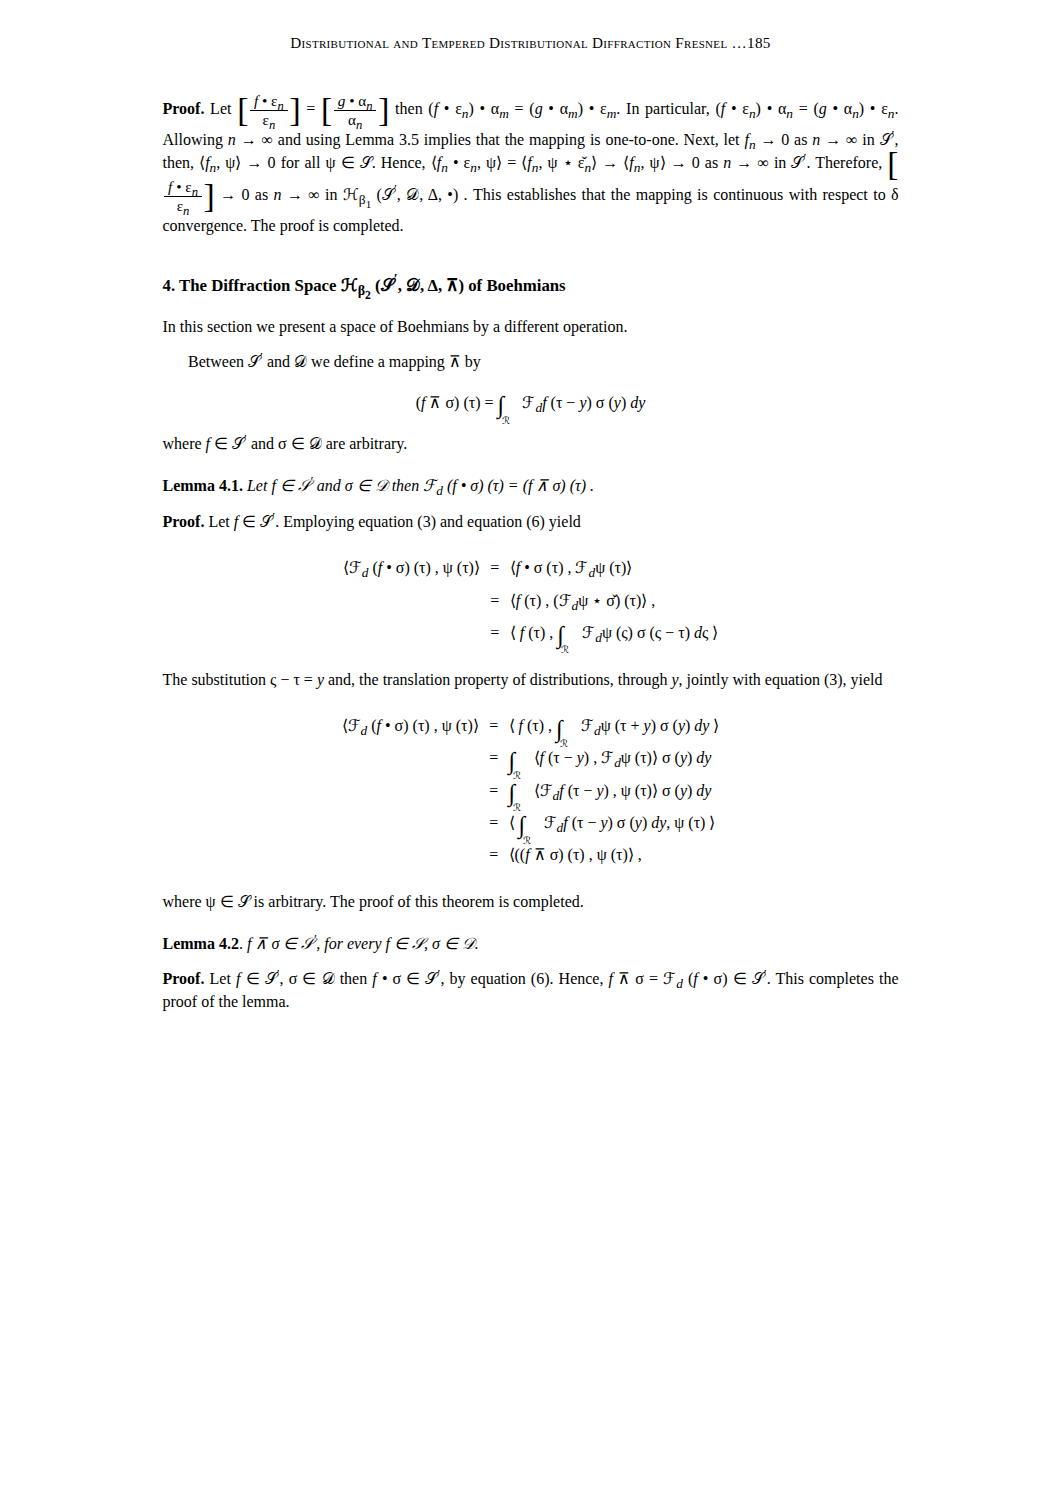Distributional and Tempered Distributional Diffraction Fresnel …185
Proof. Let [f • εn εn] = [g • αn αn] then (f • εn) • αm = (g • αm) • εm. In particular, (f • εn) • αn = (g • αn) • εn. Allowing n → ∞ and using Lemma 3.5 implies that the mapping is one-to-one. Next, let fn → 0 as n → ∞ in 𝒮′, then, ⟨fn, ψ⟩ → 0 for all ψ ∈ 𝒮. Hence, ⟨fn • εn, ψ⟩ = ⟨fn, ψ ⋆ ε̌n⟩ → ⟨fn, ψ⟩ → 0 as n → ∞ in 𝒮′. Therefore, [f • εn εn] → 0 as n → ∞ in ℋβ1 (𝒮′, 𝒟, Δ, •) . This establishes that the mapping is continuous with respect to δ convergence. The proof is completed.
4. The Diffraction Space ℋβ2 (𝒮′, 𝒟, Δ, ⊼) of Boehmians
In this section we present a space of Boehmians by a different operation.
Between 𝒮′ and 𝒟 we define a mapping ⊼ by
(f ⊼ σ) (τ) = ∫ℛ ℱdf (τ − y) σ (y) dy
where f ∈ 𝒮′ and σ ∈ 𝒟 are arbitrary.
Lemma 4.1. Let f ∈ 𝒮′ and σ ∈ 𝒟 then ℱd (f • σ) (τ) = (f ⊼ σ) (τ) .
Proof. Let f ∈ 𝒮′. Employing equation (3) and equation (6) yield
| ⟨ ℱ d ( f • σ) (τ) , ψ (τ)⟩ | = | ⟨ f • σ (τ) , ℱ d ψ (τ)⟩ |
| | = | ⟨ f (τ) , ( ℱ d ψ ⋆ σ̌) (τ)⟩ , |
| | = | ⟨ f (τ) , ∫ ℛ ℱ d ψ (ς) σ (ς − τ) d ς ⟩ |
The substitution ς − τ = y and, the translation property of distributions, through y, jointly with equation (3), yield
| ⟨ ℱ d ( f • σ) (τ) , ψ (τ)⟩ | = | ⟨ f (τ) , ∫ ℛ ℱ d ψ (τ + y ) σ ( y ) dy ⟩ |
| | = | ∫ ℛ ⟨ f (τ − y ) , ℱ d ψ (τ)⟩ σ ( y ) dy |
| | = | ∫ ℛ ⟨ ℱ d f (τ − y ) , ψ (τ)⟩ σ ( y ) dy |
| | = | ⟨ ∫ ℛ ℱ d f (τ − y ) σ ( y ) dy , ψ (τ) ⟩ |
| | = | ⟨(( f ⊼ σ) (τ) , ψ (τ)⟩ , |
where ψ ∈ 𝒮 is arbitrary. The proof of this theorem is completed.
Lemma 4.2. f ⊼ σ ∈ 𝒮′, for every f ∈ 𝒮, σ ∈ 𝒟.
Proof. Let f ∈ 𝒮′, σ ∈ 𝒟 then f • σ ∈ 𝒮′, by equation (6). Hence, f ⊼ σ = ℱd (f • σ) ∈ 𝒮′. This completes the proof of the lemma.